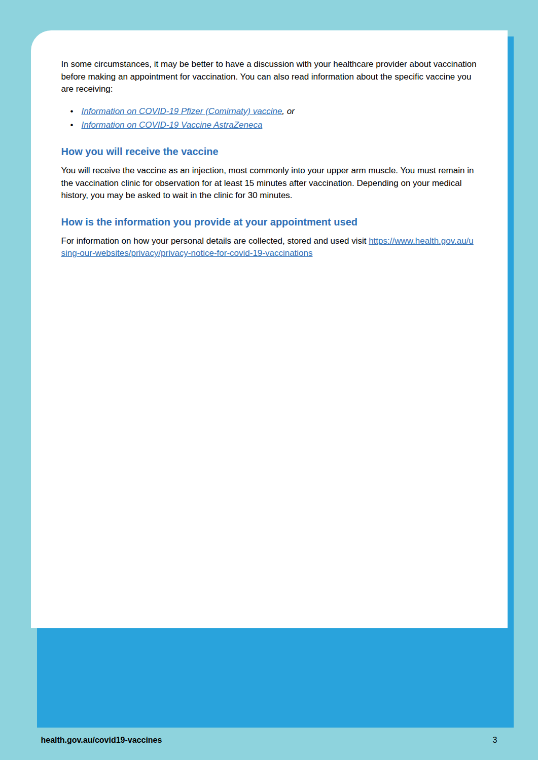In some circumstances, it may be better to have a discussion with your healthcare provider about vaccination before making an appointment for vaccination. You can also read information about the specific vaccine you are receiving:
Information on COVID-19 Pfizer (Comirnaty) vaccine, or
Information on COVID-19 Vaccine AstraZeneca
How you will receive the vaccine
You will receive the vaccine as an injection, most commonly into your upper arm muscle. You must remain in the vaccination clinic for observation for at least 15 minutes after vaccination. Depending on your medical history, you may be asked to wait in the clinic for 30 minutes.
How is the information you provide at your appointment used
For information on how your personal details are collected, stored and used visit https://www.health.gov.au/using-our-websites/privacy/privacy-notice-for-covid-19-vaccinations
health.gov.au/covid19-vaccines 3